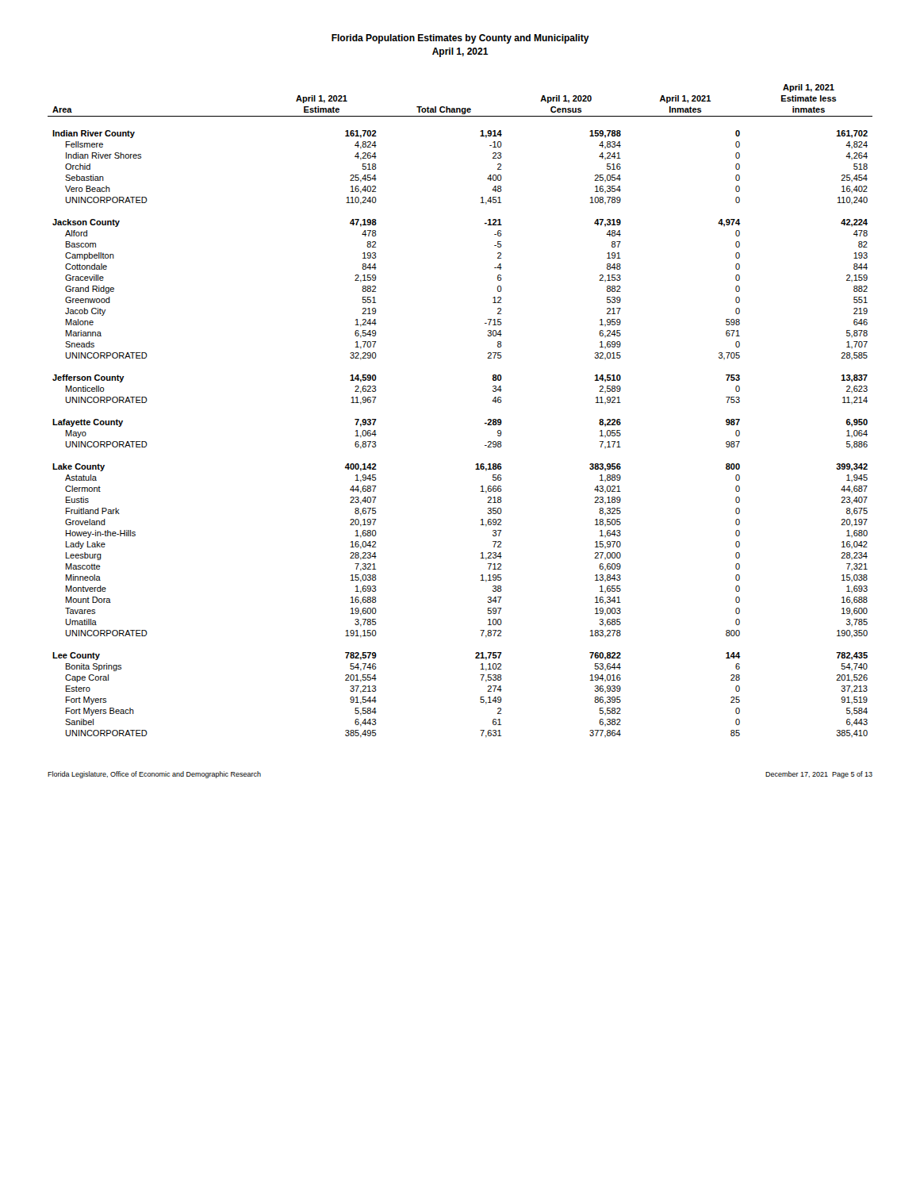Florida Population Estimates by County and Municipality
April 1, 2021
| | | | | | April 1, 2021 |
| --- | --- | --- | --- | --- | --- |
| | April 1, 2021 | | April 1, 2020 | April 1, 2021 | Estimate less |
| Area | Estimate | Total Change | Census | Inmates | inmates |
| Indian River County | 161,702 | 1,914 | 159,788 | 0 | 161,702 |
| Fellsmere | 4,824 | -10 | 4,834 | 0 | 4,824 |
| Indian River Shores | 4,264 | 23 | 4,241 | 0 | 4,264 |
| Orchid | 518 | 2 | 516 | 0 | 518 |
| Sebastian | 25,454 | 400 | 25,054 | 0 | 25,454 |
| Vero Beach | 16,402 | 48 | 16,354 | 0 | 16,402 |
| UNINCORPORATED | 110,240 | 1,451 | 108,789 | 0 | 110,240 |
| Jackson County | 47,198 | -121 | 47,319 | 4,974 | 42,224 |
| Alford | 478 | -6 | 484 | 0 | 478 |
| Bascom | 82 | -5 | 87 | 0 | 82 |
| Campbellton | 193 | 2 | 191 | 0 | 193 |
| Cottondale | 844 | -4 | 848 | 0 | 844 |
| Graceville | 2,159 | 6 | 2,153 | 0 | 2,159 |
| Grand Ridge | 882 | 0 | 882 | 0 | 882 |
| Greenwood | 551 | 12 | 539 | 0 | 551 |
| Jacob City | 219 | 2 | 217 | 0 | 219 |
| Malone | 1,244 | -715 | 1,959 | 598 | 646 |
| Marianna | 6,549 | 304 | 6,245 | 671 | 5,878 |
| Sneads | 1,707 | 8 | 1,699 | 0 | 1,707 |
| UNINCORPORATED | 32,290 | 275 | 32,015 | 3,705 | 28,585 |
| Jefferson County | 14,590 | 80 | 14,510 | 753 | 13,837 |
| Monticello | 2,623 | 34 | 2,589 | 0 | 2,623 |
| UNINCORPORATED | 11,967 | 46 | 11,921 | 753 | 11,214 |
| Lafayette County | 7,937 | -289 | 8,226 | 987 | 6,950 |
| Mayo | 1,064 | 9 | 1,055 | 0 | 1,064 |
| UNINCORPORATED | 6,873 | -298 | 7,171 | 987 | 5,886 |
| Lake County | 400,142 | 16,186 | 383,956 | 800 | 399,342 |
| Astatula | 1,945 | 56 | 1,889 | 0 | 1,945 |
| Clermont | 44,687 | 1,666 | 43,021 | 0 | 44,687 |
| Eustis | 23,407 | 218 | 23,189 | 0 | 23,407 |
| Fruitland Park | 8,675 | 350 | 8,325 | 0 | 8,675 |
| Groveland | 20,197 | 1,692 | 18,505 | 0 | 20,197 |
| Howey-in-the-Hills | 1,680 | 37 | 1,643 | 0 | 1,680 |
| Lady Lake | 16,042 | 72 | 15,970 | 0 | 16,042 |
| Leesburg | 28,234 | 1,234 | 27,000 | 0 | 28,234 |
| Mascotte | 7,321 | 712 | 6,609 | 0 | 7,321 |
| Minneola | 15,038 | 1,195 | 13,843 | 0 | 15,038 |
| Montverde | 1,693 | 38 | 1,655 | 0 | 1,693 |
| Mount Dora | 16,688 | 347 | 16,341 | 0 | 16,688 |
| Tavares | 19,600 | 597 | 19,003 | 0 | 19,600 |
| Umatilla | 3,785 | 100 | 3,685 | 0 | 3,785 |
| UNINCORPORATED | 191,150 | 7,872 | 183,278 | 800 | 190,350 |
| Lee County | 782,579 | 21,757 | 760,822 | 144 | 782,435 |
| Bonita Springs | 54,746 | 1,102 | 53,644 | 6 | 54,740 |
| Cape Coral | 201,554 | 7,538 | 194,016 | 28 | 201,526 |
| Estero | 37,213 | 274 | 36,939 | 0 | 37,213 |
| Fort Myers | 91,544 | 5,149 | 86,395 | 25 | 91,519 |
| Fort Myers Beach | 5,584 | 2 | 5,582 | 0 | 5,584 |
| Sanibel | 6,443 | 61 | 6,382 | 0 | 6,443 |
| UNINCORPORATED | 385,495 | 7,631 | 377,864 | 85 | 385,410 |
Florida Legislature, Office of Economic and Demographic Research December 17, 2021 Page 5 of 13